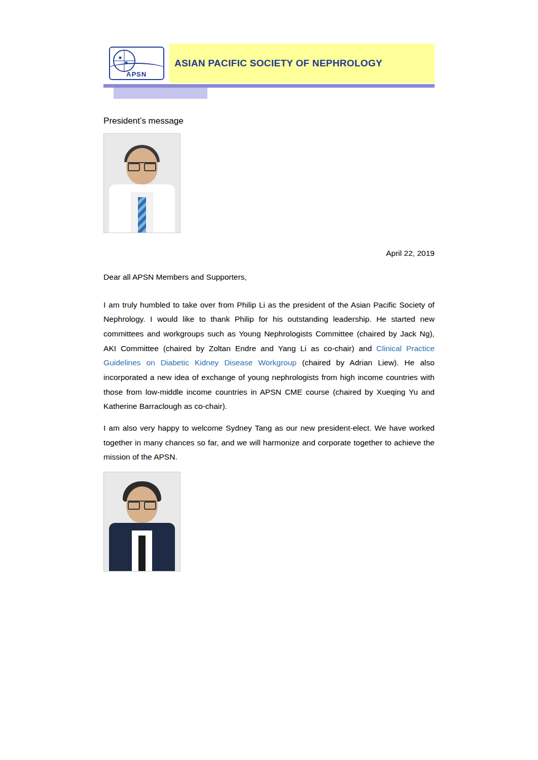APSN
ASIAN PACIFIC SOCIETY OF NEPHROLOGY
President’s message
April 22, 2019
Dear all APSN Members and Supporters,
I am truly humbled to take over from Philip Li as the president of the Asian Pacific Society of Nephrology. I would like to thank Philip for his outstanding leadership. He started new committees and workgroups such as Young Nephrologists Committee (chaired by Jack Ng), AKI Committee (chaired by Zoltan Endre and Yang Li as co-chair) and Clinical Practice Guidelines on Diabetic Kidney Disease Workgroup (chaired by Adrian Liew). He also incorporated a new idea of exchange of young nephrologists from high income countries with those from low-middle income countries in APSN CME course (chaired by Xueqing Yu and Katherine Barraclough as co-chair).
I am also very happy to welcome Sydney Tang as our new president-elect. We have worked together in many chances so far, and we will harmonize and corporate together to achieve the mission of the APSN.